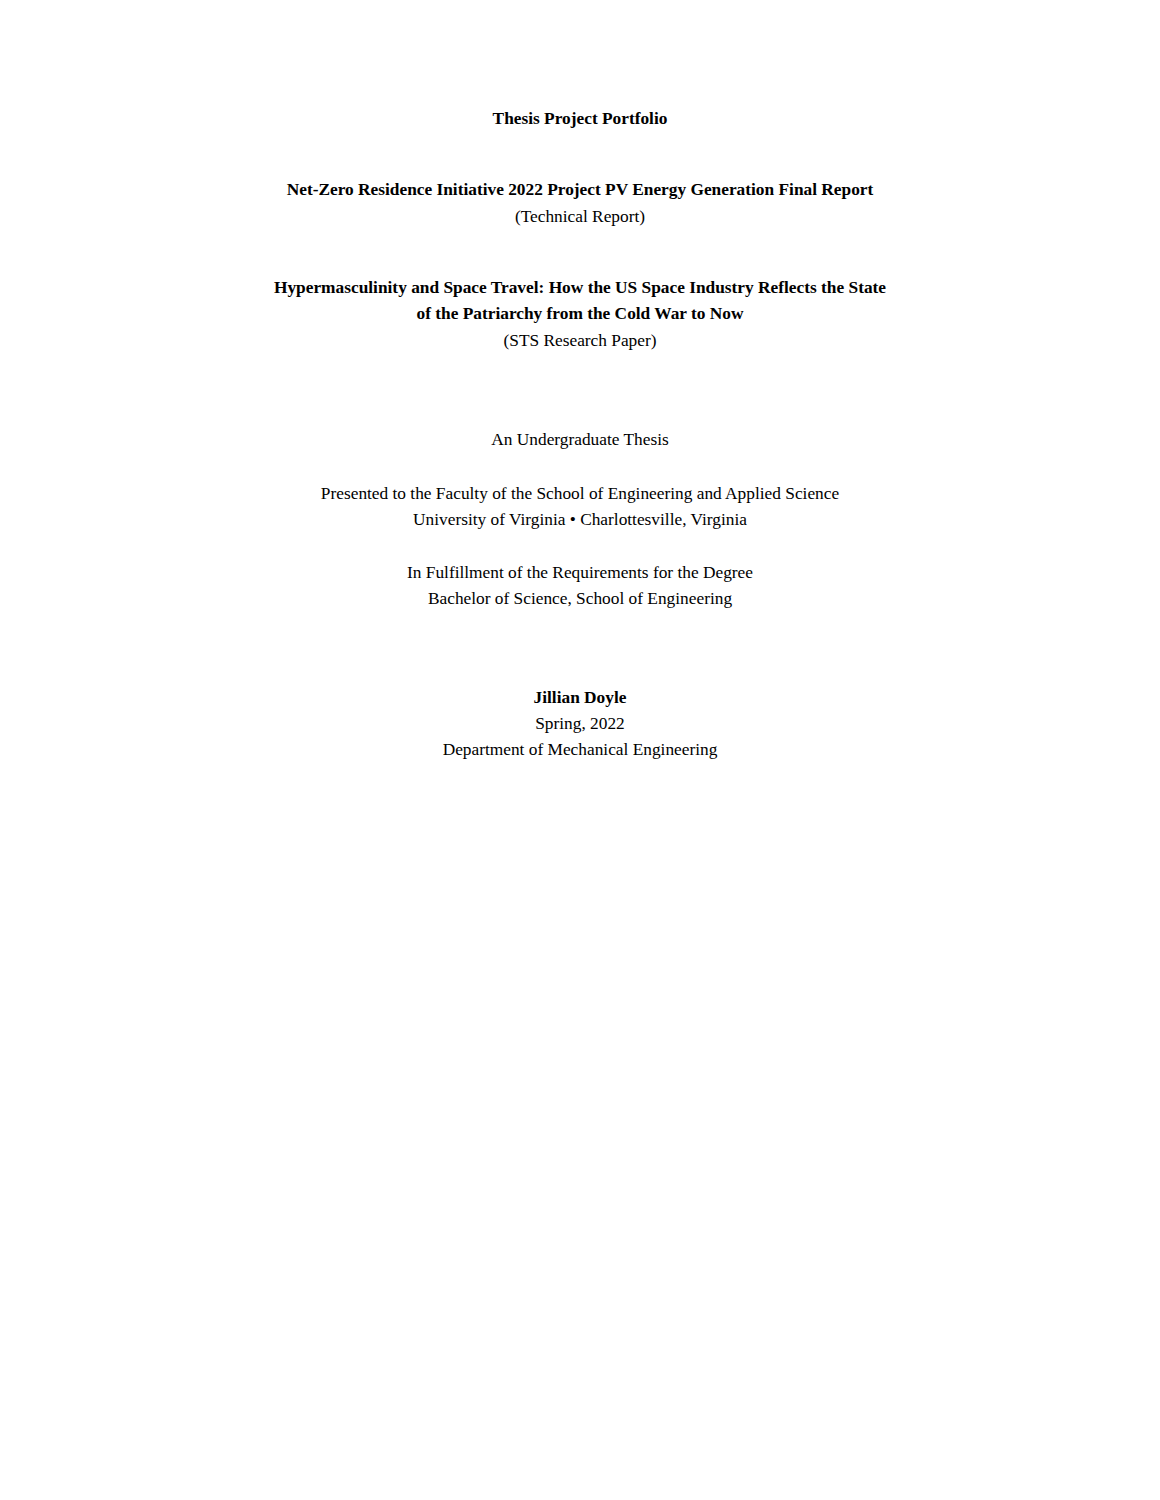Thesis Project Portfolio
Net-Zero Residence Initiative 2022 Project PV Energy Generation Final Report
(Technical Report)
Hypermasculinity and Space Travel: How the US Space Industry Reflects the State of the Patriarchy from the Cold War to Now
(STS Research Paper)
An Undergraduate Thesis
Presented to the Faculty of the School of Engineering and Applied Science
University of Virginia • Charlottesville, Virginia
In Fulfillment of the Requirements for the Degree
Bachelor of Science, School of Engineering
Jillian Doyle
Spring, 2022
Department of Mechanical Engineering